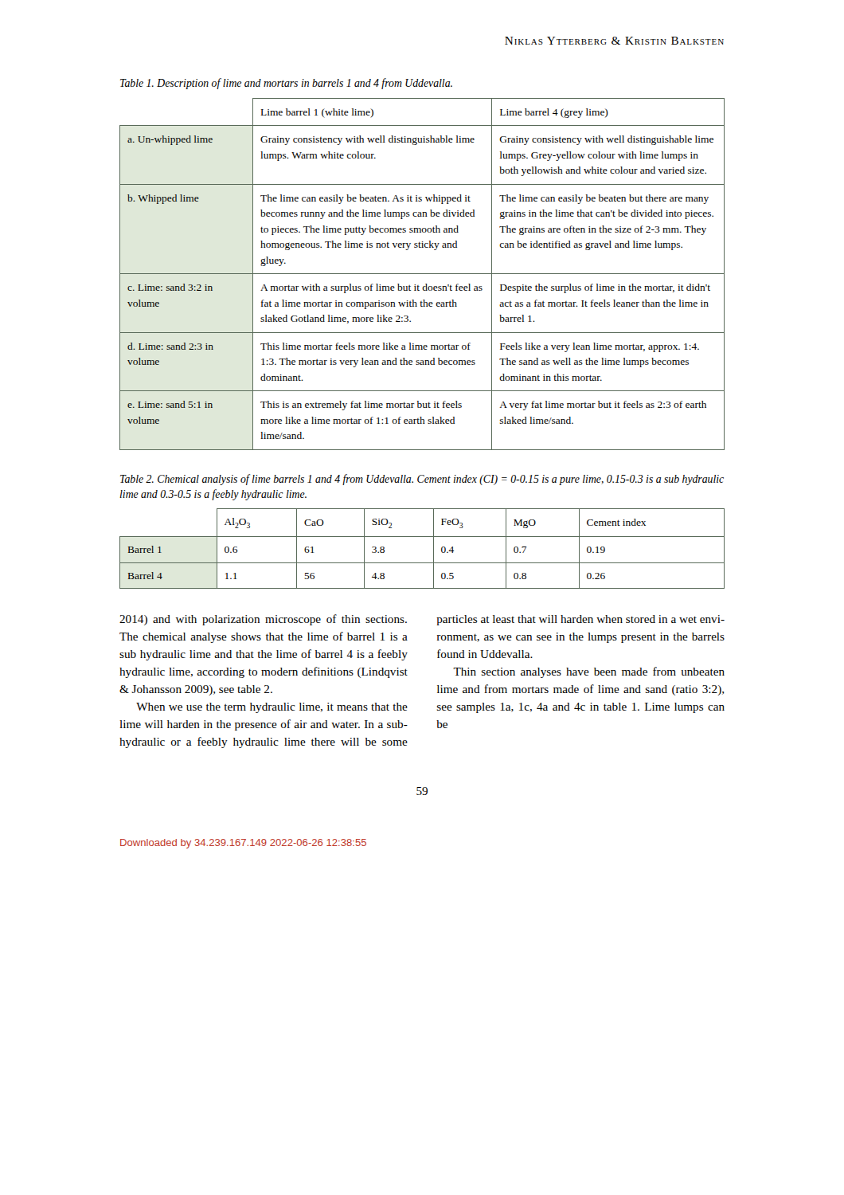Niklas Ytterberg & Kristin Balksten
Table 1. Description of lime and mortars in barrels 1 and 4 from Uddevalla.
| | Lime barrel 1 (white lime) | Lime barrel 4 (grey lime) |
| --- | --- | --- |
| a. Un-whipped lime | Grainy consistency with well distinguishable lime lumps. Warm white colour. | Grainy consistency with well distinguishable lime lumps. Grey-yellow colour with lime lumps in both yellowish and white colour and varied size. |
| b. Whipped lime | The lime can easily be beaten. As it is whipped it becomes runny and the lime lumps can be divided to pieces. The lime putty becomes smooth and homogeneous. The lime is not very sticky and gluey. | The lime can easily be beaten but there are many grains in the lime that can't be divided into pieces. The grains are often in the size of 2-3 mm. They can be identified as gravel and lime lumps. |
| c. Lime: sand 3:2 in volume | A mortar with a surplus of lime but it doesn't feel as fat a lime mortar in comparison with the earth slaked Gotland lime, more like 2:3. | Despite the surplus of lime in the mortar, it didn't act as a fat mortar. It feels leaner than the lime in barrel 1. |
| d. Lime: sand 2:3 in volume | This lime mortar feels more like a lime mortar of 1:3. The mortar is very lean and the sand becomes dominant. | Feels like a very lean lime mortar, approx. 1:4. The sand as well as the lime lumps becomes dominant in this mortar. |
| e. Lime: sand 5:1 in volume | This is an extremely fat lime mortar but it feels more like a lime mortar of 1:1 of earth slaked lime/sand. | A very fat lime mortar but it feels as 2:3 of earth slaked lime/sand. |
Table 2. Chemical analysis of lime barrels 1 and 4 from Uddevalla. Cement index (CI) = 0-0.15 is a pure lime, 0.15-0.3 is a sub hydraulic lime and 0.3-0.5 is a feebly hydraulic lime.
| | Al 2 O 3 | CaO | SiO 2 | FeO 3 | MgO | Cement index |
| --- | --- | --- | --- | --- | --- | --- |
| Barrel 1 | 0.6 | 61 | 3.8 | 0.4 | 0.7 | 0.19 |
| Barrel 4 | 1.1 | 56 | 4.8 | 0.5 | 0.8 | 0.26 |
2014) and with polarization microscope of thin sections. The chemical analyse shows that the lime of barrel 1 is a sub hydraulic lime and that the lime of barrel 4 is a feebly hydraulic lime, according to modern definitions (Lindqvist & Johansson 2009), see table 2.
When we use the term hydraulic lime, it means that the lime will harden in the presence of air and water. In a sub-hydraulic or a feebly hydraulic lime there will be some particles at least that will harden when stored in a wet environment, as we can see in the lumps present in the barrels found in Uddevalla.
Thin section analyses have been made from unbeaten lime and from mortars made of lime and sand (ratio 3:2), see samples 1a, 1c, 4a and 4c in table 1. Lime lumps can be
59
Downloaded by 34.239.167.149 2022-06-26 12:38:55